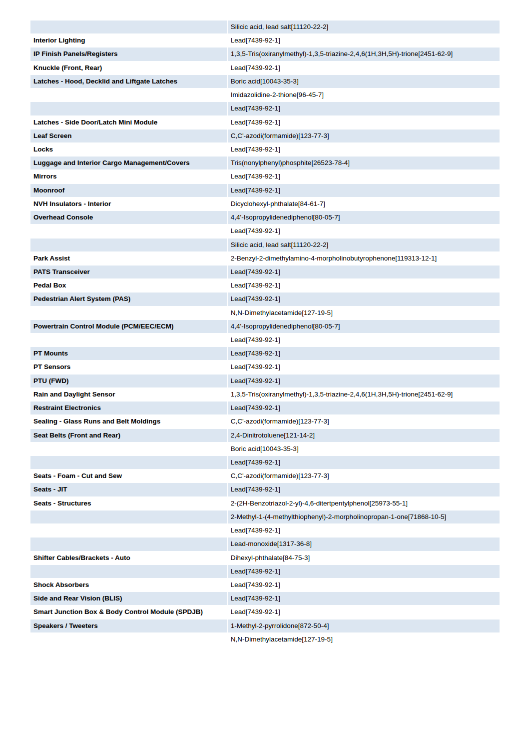| | Silicic acid, lead salt[11120-22-2] |
| Interior Lighting | Lead[7439-92-1] |
| IP Finish Panels/Registers | 1,3,5-Tris(oxiranylmethyl)-1,3,5-triazine-2,4,6(1H,3H,5H)-trione[2451-62-9] |
| Knuckle (Front, Rear) | Lead[7439-92-1] |
| Latches - Hood, Decklid and Liftgate Latches | Boric acid[10043-35-3] |
| | Imidazolidine-2-thione[96-45-7] |
| | Lead[7439-92-1] |
| Latches - Side Door/Latch Mini Module | Lead[7439-92-1] |
| Leaf Screen | C,C'-azodi(formamide)[123-77-3] |
| Locks | Lead[7439-92-1] |
| Luggage and Interior Cargo Management/Covers | Tris(nonylphenyl)phosphite[26523-78-4] |
| Mirrors | Lead[7439-92-1] |
| Moonroof | Lead[7439-92-1] |
| NVH Insulators - Interior | Dicyclohexyl-phthalate[84-61-7] |
| Overhead Console | 4,4'-Isopropylidenediphenol[80-05-7] |
| | Lead[7439-92-1] |
| | Silicic acid, lead salt[11120-22-2] |
| Park Assist | 2-Benzyl-2-dimethylamino-4-morpholinobutyrophenone[119313-12-1] |
| PATS Transceiver | Lead[7439-92-1] |
| Pedal Box | Lead[7439-92-1] |
| Pedestrian Alert System (PAS) | Lead[7439-92-1] |
| | N,N-Dimethylacetamide[127-19-5] |
| Powertrain Control Module (PCM/EEC/ECM) | 4,4'-Isopropylidenediphenol[80-05-7] |
| | Lead[7439-92-1] |
| PT Mounts | Lead[7439-92-1] |
| PT Sensors | Lead[7439-92-1] |
| PTU (FWD) | Lead[7439-92-1] |
| Rain and Daylight Sensor | 1,3,5-Tris(oxiranylmethyl)-1,3,5-triazine-2,4,6(1H,3H,5H)-trione[2451-62-9] |
| Restraint Electronics | Lead[7439-92-1] |
| Sealing - Glass Runs and Belt Moldings | C,C'-azodi(formamide)[123-77-3] |
| Seat Belts (Front and Rear) | 2,4-Dinitrotoluene[121-14-2] |
| | Boric acid[10043-35-3] |
| | Lead[7439-92-1] |
| Seats - Foam - Cut and Sew | C,C'-azodi(formamide)[123-77-3] |
| Seats - JIT | Lead[7439-92-1] |
| Seats - Structures | 2-(2H-Benzotriazol-2-yl)-4,6-ditertpentylphenol[25973-55-1] |
| | 2-Methyl-1-(4-methylthiophenyl)-2-morpholinopropan-1-one[71868-10-5] |
| | Lead[7439-92-1] |
| | Lead-monoxide[1317-36-8] |
| Shifter Cables/Brackets - Auto | Dihexyl-phthalate[84-75-3] |
| | Lead[7439-92-1] |
| Shock Absorbers | Lead[7439-92-1] |
| Side and Rear Vision (BLIS) | Lead[7439-92-1] |
| Smart Junction Box & Body Control Module (SPDJB) | Lead[7439-92-1] |
| Speakers / Tweeters | 1-Methyl-2-pyrrolidone[872-50-4] |
| | N,N-Dimethylacetamide[127-19-5] |